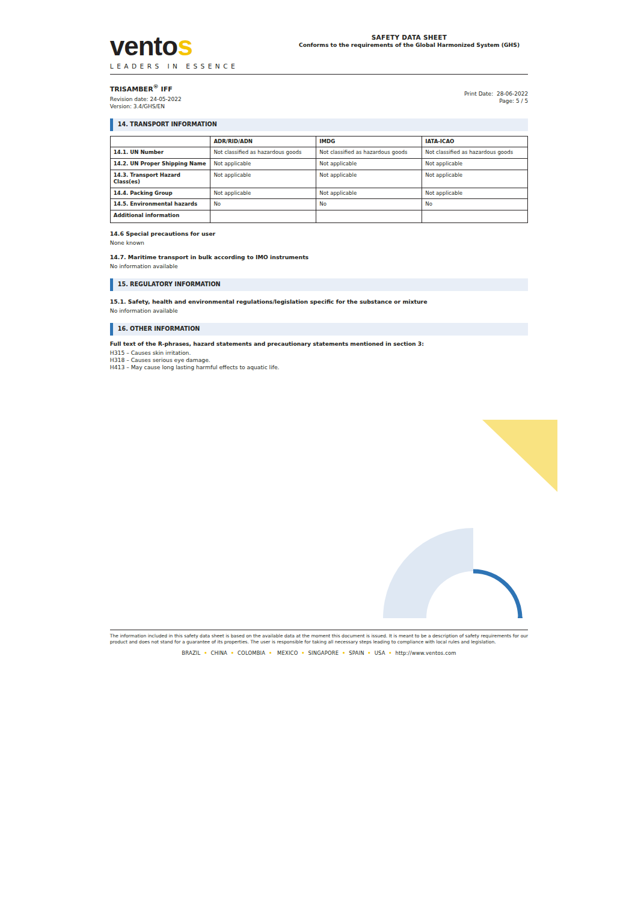ventos
LEADERS IN ESSENCE
SAFETY DATA SHEET
Conforms to the requirements of the Global Harmonized System (GHS)
TRISAMBER® IFF
Revision date: 24-05-2022
Version: 3.4/GHS/EN
Print Date: 28-06-2022
Page: 5 / 5
14. TRANSPORT INFORMATION
| | ADR/RID/ADN | IMDG | IATA-ICAO |
| --- | --- | --- | --- |
| 14.1. UN Number | Not classified as hazardous goods | Not classified as hazardous goods | Not classified as hazardous goods |
| 14.2. UN Proper Shipping Name | Not applicable | Not applicable | Not applicable |
| 14.3. Transport Hazard Class(es) | Not applicable | Not applicable | Not applicable |
| 14.4. Packing Group | Not applicable | Not applicable | Not applicable |
| 14.5. Environmental hazards | No | No | No |
| Additional information | | | |
14.6 Special precautions for user
None known
14.7. Maritime transport in bulk according to IMO instruments
No information available
15. REGULATORY INFORMATION
15.1. Safety, health and environmental regulations/legislation specific for the substance or mixture
No information available
16. OTHER INFORMATION
Full text of the R-phrases, hazard statements and precautionary statements mentioned in section 3:
H315 – Causes skin irritation.
H318 – Causes serious eye damage.
H413 – May cause long lasting harmful effects to aquatic life.
The information included in this safety data sheet is based on the available data at the moment this document is issued. It is meant to be a description of safety requirements for our product and does not stand for a guarantee of its properties. The user is responsible for taking all necessary steps leading to compliance with local rules and legislation.
BRAZIL • CHINA • COLOMBIA • MEXICO • SINGAPORE • SPAIN • USA • http://www.ventos.com